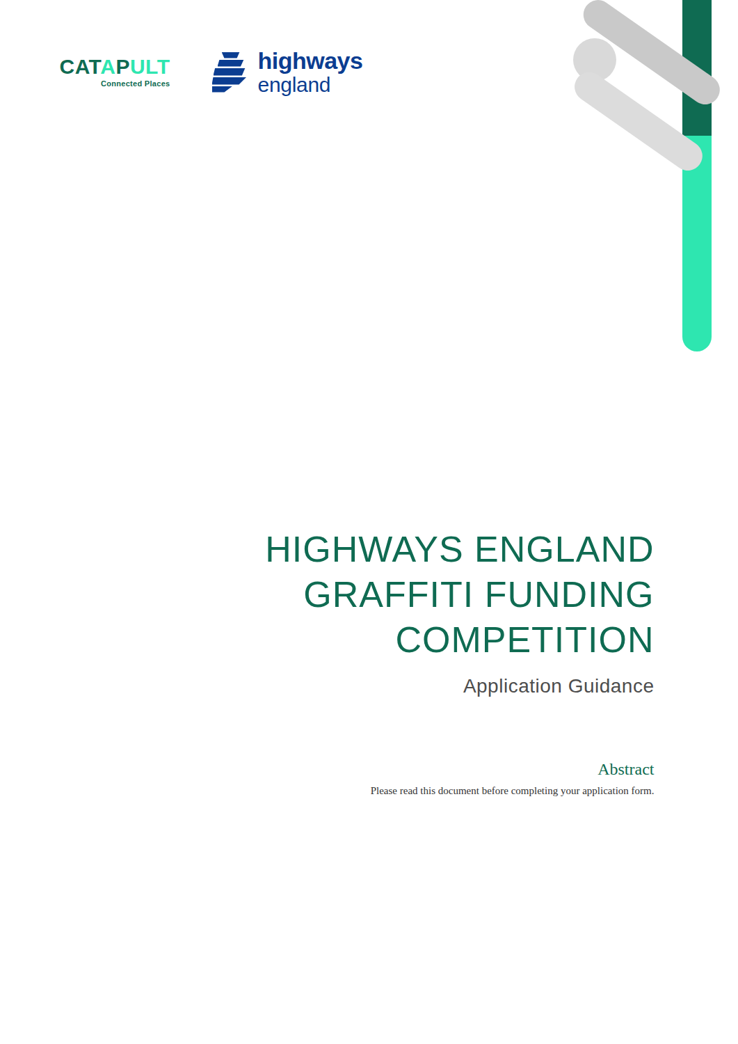CATAPULT
Connected Places
highways
england
HIGHWAYS ENGLAND
GRAFFITI FUNDING
COMPETITION
Application Guidance
Abstract
Please read this document before completing your application form.